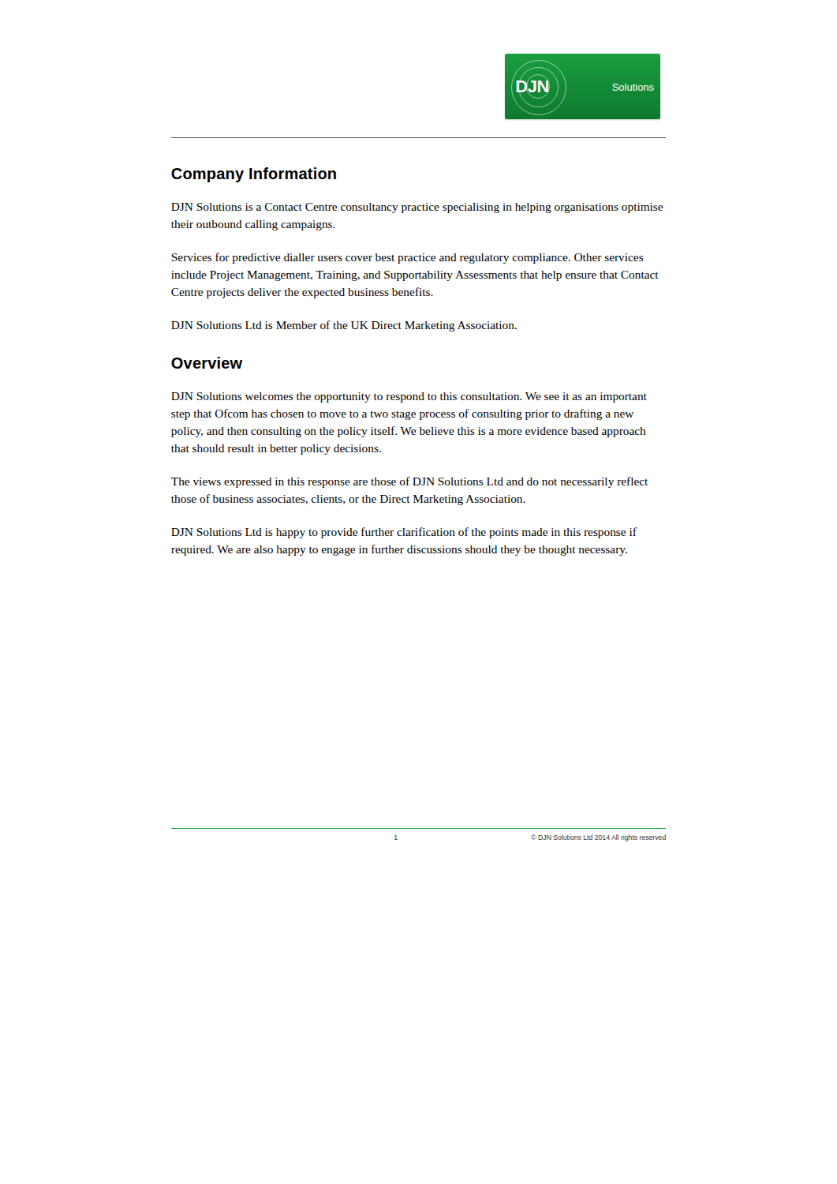DJN Solutions
Company Information
DJN Solutions is a Contact Centre consultancy practice specialising in helping organisations optimise their outbound calling campaigns.
Services for predictive dialler users cover best practice and regulatory compliance. Other services include Project Management, Training, and Supportability Assessments that help ensure that Contact Centre projects deliver the expected business benefits.
DJN Solutions Ltd is Member of the UK Direct Marketing Association.
Overview
DJN Solutions welcomes the opportunity to respond to this consultation. We see it as an important step that Ofcom has chosen to move to a two stage process of consulting prior to drafting a new policy, and then consulting on the policy itself. We believe this is a more evidence based approach that should result in better policy decisions.
The views expressed in this response are those of DJN Solutions Ltd and do not necessarily reflect those of business associates, clients, or the Direct Marketing Association.
DJN Solutions Ltd is happy to provide further clarification of the points made in this response if required. We are also happy to engage in further discussions should they be thought necessary.
1 © DJN Solutions Ltd 2014 All rights reserved